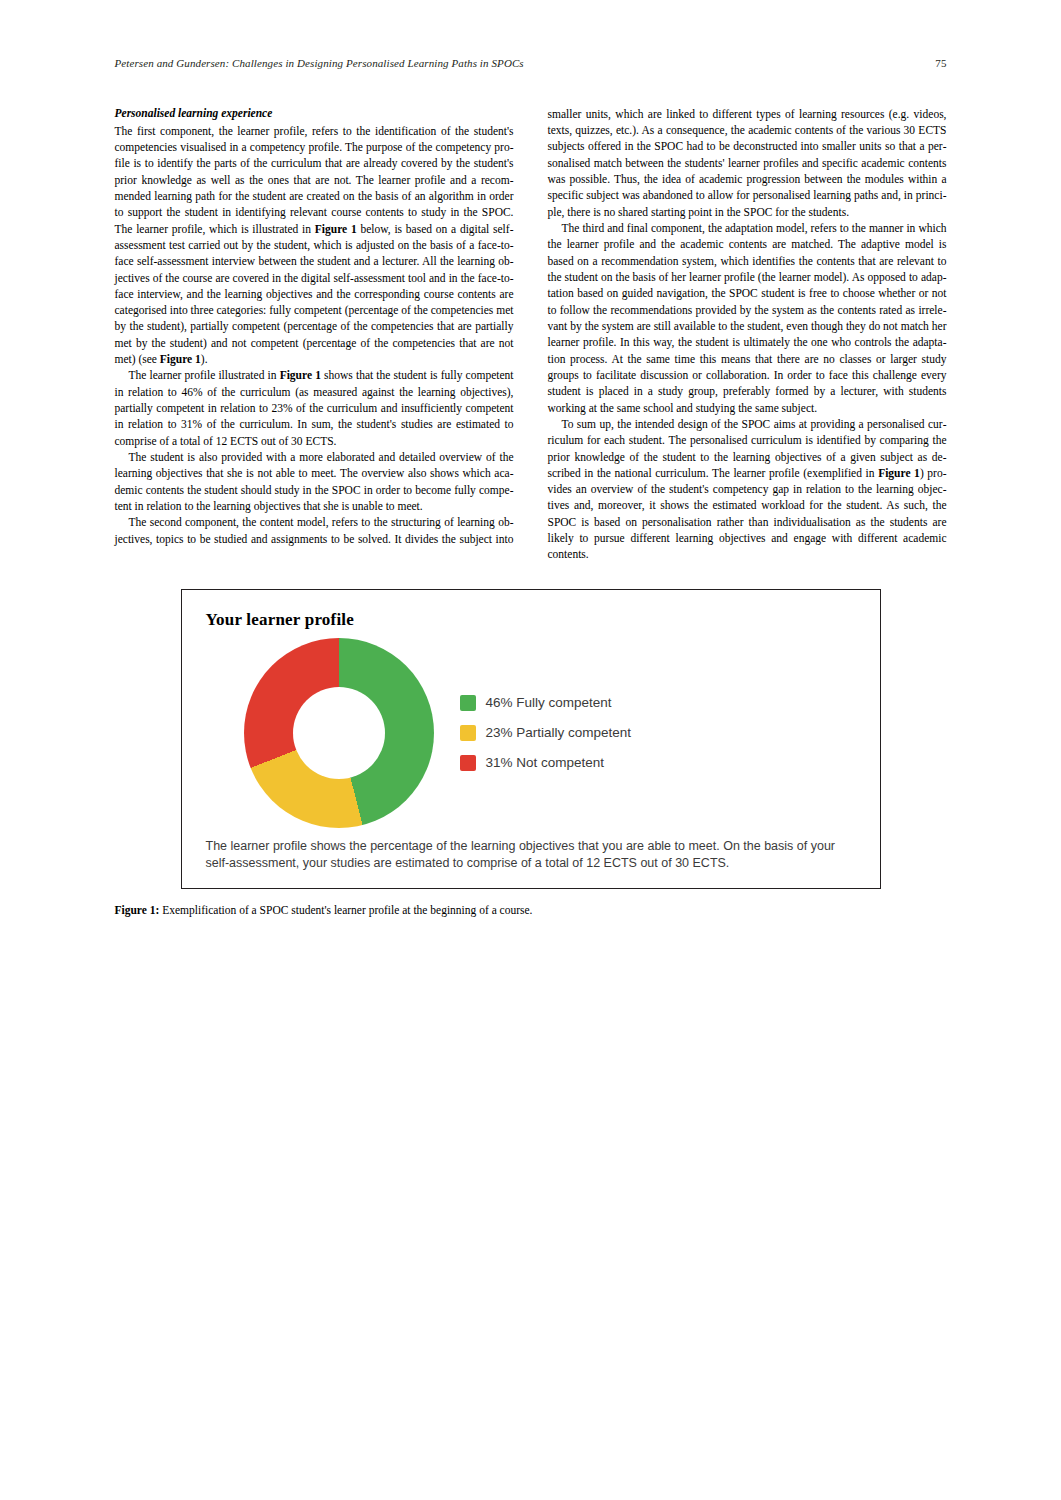Petersen and Gundersen: Challenges in Designing Personalised Learning Paths in SPOCs 75
Personalised learning experience
The first component, the learner profile, refers to the identification of the student's competencies visualised in a competency profile. The purpose of the competency profile is to identify the parts of the curriculum that are already covered by the student's prior knowledge as well as the ones that are not. The learner profile and a recommended learning path for the student are created on the basis of an algorithm in order to support the student in identifying relevant course contents to study in the SPOC. The learner profile, which is illustrated in Figure 1 below, is based on a digital self-assessment test carried out by the student, which is adjusted on the basis of a face-to-face self-assessment interview between the student and a lecturer. All the learning objectives of the course are covered in the digital self-assessment tool and in the face-to-face interview, and the learning objectives and the corresponding course contents are categorised into three categories: fully competent (percentage of the competencies met by the student), partially competent (percentage of the competencies that are partially met by the student) and not competent (percentage of the competencies that are not met) (see Figure 1).
The learner profile illustrated in Figure 1 shows that the student is fully competent in relation to 46% of the curriculum (as measured against the learning objectives), partially competent in relation to 23% of the curriculum and insufficiently competent in relation to 31% of the curriculum. In sum, the student's studies are estimated to comprise of a total of 12 ECTS out of 30 ECTS.
The student is also provided with a more elaborated and detailed overview of the learning objectives that she is not able to meet. The overview also shows which academic contents the student should study in the SPOC in order to become fully competent in relation to the learning objectives that she is unable to meet.
The second component, the content model, refers to the structuring of learning objectives, topics to be studied and assignments to be solved. It divides the subject into smaller units, which are linked to different types of learning resources (e.g. videos, texts, quizzes, etc.). As a consequence, the academic contents of the various 30 ECTS subjects offered in the SPOC had to be deconstructed into smaller units so that a personalised match between the students' learner profiles and specific academic contents was possible. Thus, the idea of academic progression between the modules within a specific subject was abandoned to allow for personalised learning paths and, in principle, there is no shared starting point in the SPOC for the students.
The third and final component, the adaptation model, refers to the manner in which the learner profile and the academic contents are matched. The adaptive model is based on a recommendation system, which identifies the contents that are relevant to the student on the basis of her learner profile (the learner model). As opposed to adaptation based on guided navigation, the SPOC student is free to choose whether or not to follow the recommendations provided by the system as the contents rated as irrelevant by the system are still available to the student, even though they do not match her learner profile. In this way, the student is ultimately the one who controls the adaptation process. At the same time this means that there are no classes or larger study groups to facilitate discussion or collaboration. In order to face this challenge every student is placed in a study group, preferably formed by a lecturer, with students working at the same school and studying the same subject.
To sum up, the intended design of the SPOC aims at providing a personalised curriculum for each student. The personalised curriculum is identified by comparing the prior knowledge of the student to the learning objectives of a given subject as described in the national curriculum. The learner profile (exemplified in Figure 1) provides an overview of the student's competency gap in relation to the learning objectives and, moreover, it shows the estimated workload for the student. As such, the SPOC is based on personalisation rather than individualisation as the students are likely to pursue different learning objectives and engage with different academic contents.
Your learner profile
46% Fully competent
23% Partially competent
31% Not competent
The learner profile shows the percentage of the learning objectives that you are able to meet. On the basis of your self-assessment, your studies are estimated to comprise of a total of 12 ECTS out of 30 ECTS.
Figure 1: Exemplification of a SPOC student's learner profile at the beginning of a course.